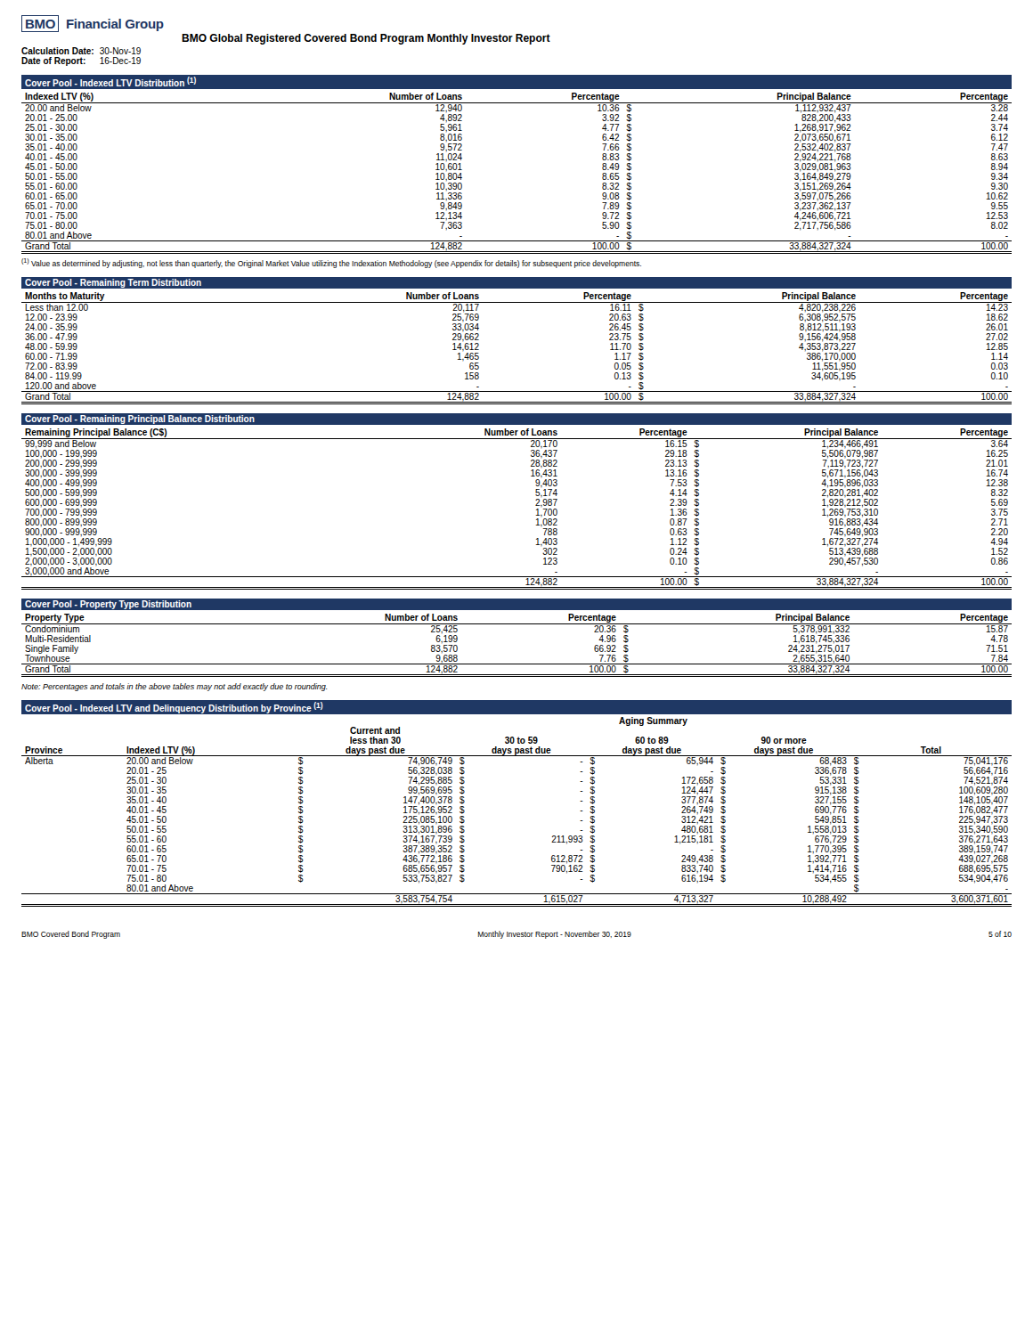BMO Financial Group
BMO Global Registered Covered Bond Program Monthly Investor Report
| Calculation Date: | 30-Nov-19 |
| Date of Report: | 16-Dec-19 |
Cover Pool - Indexed LTV Distribution (1)
| Indexed LTV (%) | Number of Loans | Percentage | Principal Balance | Percentage |
| --- | --- | --- | --- | --- |
| 20.00 and Below | 12,940 | 10.36 | $ | 1,112,932,437 | 3.28 |
| 20.01 - 25.00 | 4,892 | 3.92 | $ | 828,200,433 | 2.44 |
| 25.01 - 30.00 | 5,961 | 4.77 | $ | 1,268,917,962 | 3.74 |
| 30.01 - 35.00 | 8,016 | 6.42 | $ | 2,073,650,671 | 6.12 |
| 35.01 - 40.00 | 9,572 | 7.66 | $ | 2,532,402,837 | 7.47 |
| 40.01 - 45.00 | 11,024 | 8.83 | $ | 2,924,221,768 | 8.63 |
| 45.01 - 50.00 | 10,601 | 8.49 | $ | 3,029,081,963 | 8.94 |
| 50.01 - 55.00 | 10,804 | 8.65 | $ | 3,164,849,279 | 9.34 |
| 55.01 - 60.00 | 10,390 | 8.32 | $ | 3,151,269,264 | 9.30 |
| 60.01 - 65.00 | 11,336 | 9.08 | $ | 3,597,075,266 | 10.62 |
| 65.01 - 70.00 | 9,849 | 7.89 | $ | 3,237,362,137 | 9.55 |
| 70.01 - 75.00 | 12,134 | 9.72 | $ | 4,246,606,721 | 12.53 |
| 75.01 - 80.00 | 7,363 | 5.90 | $ | 2,717,756,586 | 8.02 |
| 80.01 and Above | - | - | $ | - | - |
| Grand Total | 124,882 | 100.00 | $ | 33,884,327,324 | 100.00 |
(1) Value as determined by adjusting, not less than quarterly, the Original Market Value utilizing the Indexation Methodology (see Appendix for details) for subsequent price developments.
Cover Pool - Remaining Term Distribution
| Months to Maturity | Number of Loans | Percentage | Principal Balance | Percentage |
| --- | --- | --- | --- | --- |
| Less than 12.00 | 20,117 | 16.11 | $ | 4,820,238,226 | 14.23 |
| 12.00 - 23.99 | 25,769 | 20.63 | $ | 6,308,952,575 | 18.62 |
| 24.00 - 35.99 | 33,034 | 26.45 | $ | 8,812,511,193 | 26.01 |
| 36.00 - 47.99 | 29,662 | 23.75 | $ | 9,156,424,958 | 27.02 |
| 48.00 - 59.99 | 14,612 | 11.70 | $ | 4,353,873,227 | 12.85 |
| 60.00 - 71.99 | 1,465 | 1.17 | $ | 386,170,000 | 1.14 |
| 72.00 - 83.99 | 65 | 0.05 | $ | 11,551,950 | 0.03 |
| 84.00 - 119.99 | 158 | 0.13 | $ | 34,605,195 | 0.10 |
| 120.00 and above | - | - | $ | - | - |
| Grand Total | 124,882 | 100.00 | $ | 33,884,327,324 | 100.00 |
Cover Pool - Remaining Principal Balance Distribution
| Remaining Principal Balance (C$) | Number of Loans | Percentage | Principal Balance | Percentage |
| --- | --- | --- | --- | --- |
| 99,999 and Below | 20,170 | 16.15 | $ | 1,234,466,491 | 3.64 |
| 100,000 - 199,999 | 36,437 | 29.18 | $ | 5,506,079,987 | 16.25 |
| 200,000 - 299,999 | 28,882 | 23.13 | $ | 7,119,723,727 | 21.01 |
| 300,000 - 399,999 | 16,431 | 13.16 | $ | 5,671,156,043 | 16.74 |
| 400,000 - 499,999 | 9,403 | 7.53 | $ | 4,195,896,033 | 12.38 |
| 500,000 - 599,999 | 5,174 | 4.14 | $ | 2,820,281,402 | 8.32 |
| 600,000 - 699,999 | 2,987 | 2.39 | $ | 1,928,212,502 | 5.69 |
| 700,000 - 799,999 | 1,700 | 1.36 | $ | 1,269,753,310 | 3.75 |
| 800,000 - 899,999 | 1,082 | 0.87 | $ | 916,883,434 | 2.71 |
| 900,000 - 999,999 | 788 | 0.63 | $ | 745,649,903 | 2.20 |
| 1,000,000 - 1,499,999 | 1,403 | 1.12 | $ | 1,672,327,274 | 4.94 |
| 1,500,000 - 2,000,000 | 302 | 0.24 | $ | 513,439,688 | 1.52 |
| 2,000,000 - 3,000,000 | 123 | 0.10 | $ | 290,457,530 | 0.86 |
| 3,000,000 and Above | - | - | $ | - | - |
| | 124,882 | 100.00 | $ | 33,884,327,324 | 100.00 |
Cover Pool - Property Type Distribution
| Property Type | Number of Loans | Percentage | Principal Balance | Percentage |
| --- | --- | --- | --- | --- |
| Condominium | 25,425 | 20.36 | $ | 5,378,991,332 | 15.87 |
| Multi-Residential | 6,199 | 4.96 | $ | 1,618,745,336 | 4.78 |
| Single Family | 83,570 | 66.92 | $ | 24,231,275,017 | 71.51 |
| Townhouse | 9,688 | 7.76 | $ | 2,655,315,640 | 7.84 |
| Grand Total | 124,882 | 100.00 | $ | 33,884,327,324 | 100.00 |
Note: Percentages and totals in the above tables may not add exactly due to rounding.
Cover Pool - Indexed LTV and Delinquency Distribution by Province (1)
| | Aging Summary |
| --- | --- |
| Province | Indexed LTV (%) | Current and less than 30 days past due | 30 to 59 days past due | 60 to 89 days past due | 90 or more days past due | Total |
| Alberta | 20.00 and Below | $ | 74,906,749 | $ | - | $ | 65,944 | $ | 68,483 | $ | 75,041,176 |
| | 20.01 - 25 | $ | 56,328,038 | $ | - | $ | - | $ | 336,678 | $ | 56,664,716 |
| | 25.01 - 30 | $ | 74,295,885 | $ | - | $ | 172,658 | $ | 53,331 | $ | 74,521,874 |
| | 30.01 - 35 | $ | 99,569,695 | $ | - | $ | 124,447 | $ | 915,138 | $ | 100,609,280 |
| | 35.01 - 40 | $ | 147,400,378 | $ | - | $ | 377,874 | $ | 327,155 | $ | 148,105,407 |
| | 40.01 - 45 | $ | 175,126,952 | $ | - | $ | 264,749 | $ | 690,776 | $ | 176,082,477 |
| | 45.01 - 50 | $ | 225,085,100 | $ | - | $ | 312,421 | $ | 549,851 | $ | 225,947,373 |
| | 50.01 - 55 | $ | 313,301,896 | $ | - | $ | 480,681 | $ | 1,558,013 | $ | 315,340,590 |
| | 55.01 - 60 | $ | 374,167,739 | $ | 211,993 | $ | 1,215,181 | $ | 676,729 | $ | 376,271,643 |
| | 60.01 - 65 | $ | 387,389,352 | $ | - | $ | - | $ | 1,770,395 | $ | 389,159,747 |
| | 65.01 - 70 | $ | 436,772,186 | $ | 612,872 | $ | 249,438 | $ | 1,392,771 | $ | 439,027,268 |
| | 70.01 - 75 | $ | 685,656,957 | $ | 790,162 | $ | 833,740 | $ | 1,414,716 | $ | 688,695,575 |
| | 75.01 - 80 | $ | 533,753,827 | $ | - | $ | 616,194 | $ | 534,455 | $ | 534,904,476 |
| | 80.01 and Above | | | | | | | | | $ | - |
| | | | 3,583,754,754 | | 1,615,027 | | 4,713,327 | | 10,288,492 | | 3,600,371,601 |
BMO Covered Bond Program
Monthly Investor Report - November 30, 2019
5 of 10